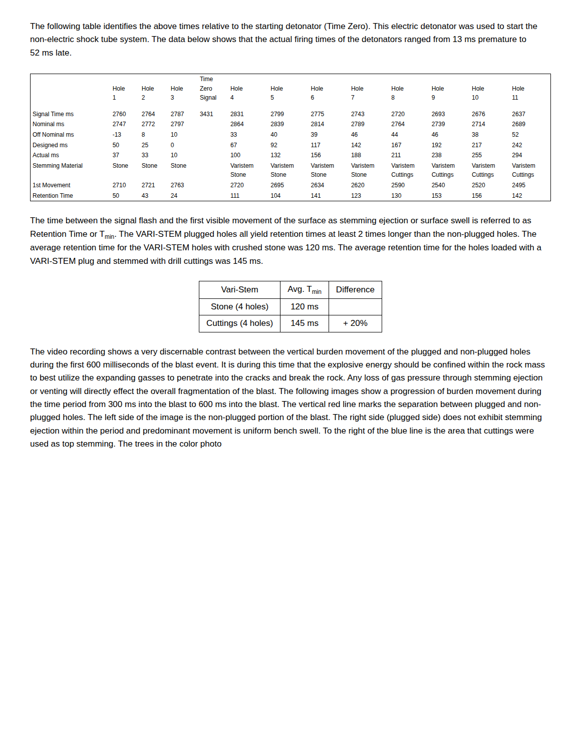The following table identifies the above times relative to the starting detonator (Time Zero). This electric detonator was used to start the non-electric shock tube system. The data below shows that the actual firing times of the detonators ranged from 13 ms premature to 52 ms late.
| | Hole 1 | Hole 2 | Hole 3 | Time Zero Signal | Hole 4 | Hole 5 | Hole 6 | Hole 7 | Hole 8 | Hole 9 | Hole 10 | Hole 11 |
| --- | --- | --- | --- | --- | --- | --- | --- | --- | --- | --- | --- | --- |
| Signal Time ms | 2760 | 2764 | 2787 | 3431 | 2831 | 2799 | 2775 | 2743 | 2720 | 2693 | 2676 | 2637 |
| Nominal ms | 2747 | 2772 | 2797 | | 2864 | 2839 | 2814 | 2789 | 2764 | 2739 | 2714 | 2689 |
| Off Nominal ms | -13 | 8 | 10 | | 33 | 40 | 39 | 46 | 44 | 46 | 38 | 52 |
| Designed ms | 50 | 25 | 0 | | 67 | 92 | 117 | 142 | 167 | 192 | 217 | 242 |
| Actual ms | 37 | 33 | 10 | | 100 | 132 | 156 | 188 | 211 | 238 | 255 | 294 |
| Stemming Material | Stone | Stone | Stone | | Varistem Stone | Varistem Stone | Varistem Stone | Varistem Stone | Varistem Cuttings | Varistem Cuttings | Varistem Cuttings | Varistem Cuttings |
| 1st Movement | 2710 | 2721 | 2763 | | 2720 | 2695 | 2634 | 2620 | 2590 | 2540 | 2520 | 2495 |
| Retention Time | 50 | 43 | 24 | | 111 | 104 | 141 | 123 | 130 | 153 | 156 | 142 |
The time between the signal flash and the first visible movement of the surface as stemming ejection or surface swell is referred to as Retention Time or Tmin. The VARI-STEM plugged holes all yield retention times at least 2 times longer than the non-plugged holes. The average retention time for the VARI-STEM holes with crushed stone was 120 ms. The average retention time for the holes loaded with a VARI-STEM plug and stemmed with drill cuttings was 145 ms.
| Vari-Stem | Avg. T min | Difference |
| Stone (4 holes) | 120 ms | |
| Cuttings (4 holes) | 145 ms | + 20% |
The video recording shows a very discernable contrast between the vertical burden movement of the plugged and non-plugged holes during the first 600 milliseconds of the blast event. It is during this time that the explosive energy should be confined within the rock mass to best utilize the expanding gasses to penetrate into the cracks and break the rock. Any loss of gas pressure through stemming ejection or venting will directly effect the overall fragmentation of the blast. The following images show a progression of burden movement during the time period from 300 ms into the blast to 600 ms into the blast. The vertical red line marks the separation between plugged and non-plugged holes. The left side of the image is the non-plugged portion of the blast. The right side (plugged side) does not exhibit stemming ejection within the period and predominant movement is uniform bench swell. To the right of the blue line is the area that cuttings were used as top stemming. The trees in the color photo